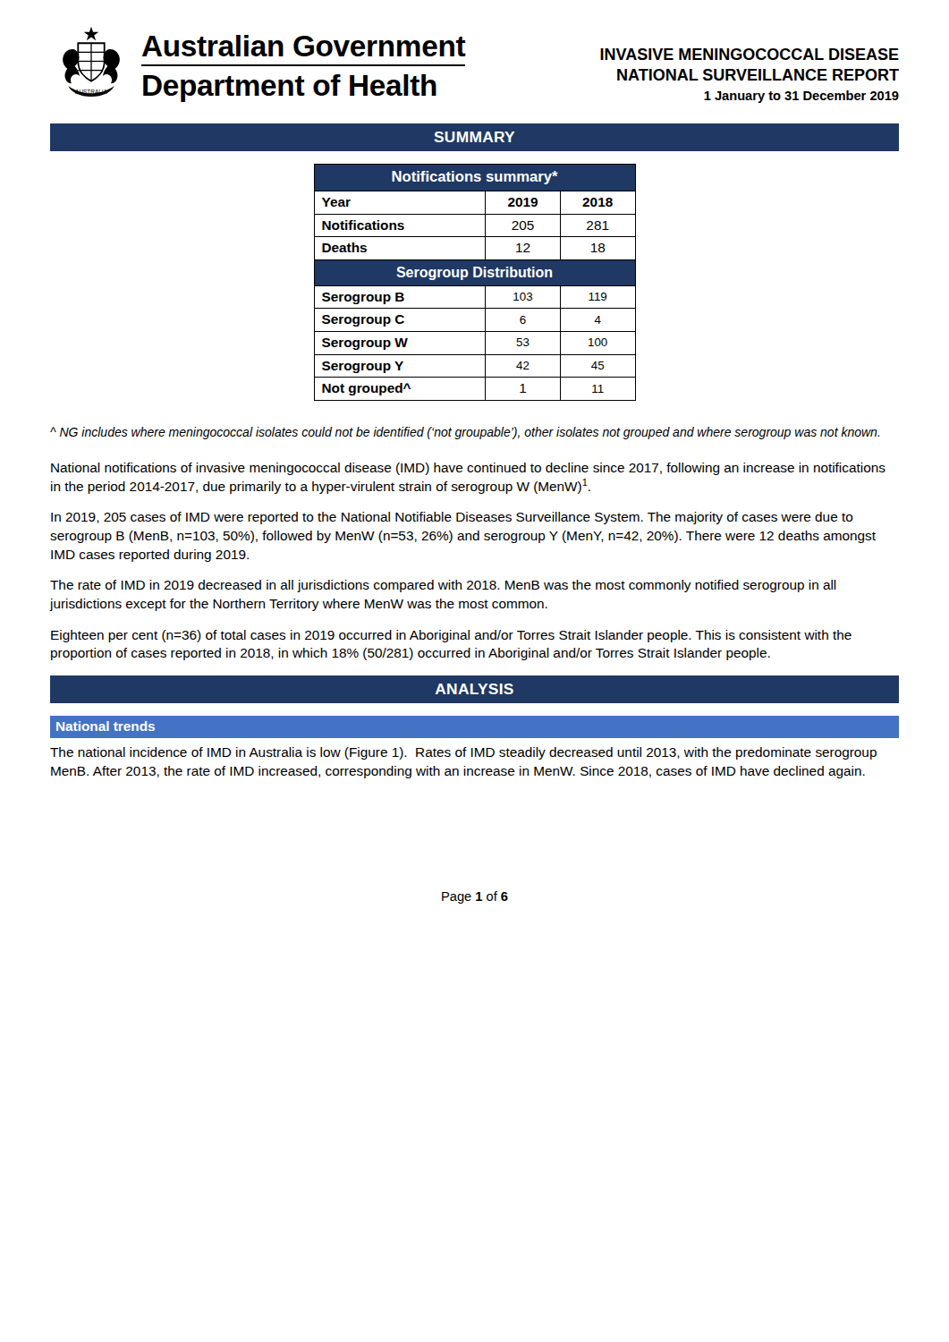AUSTRALIA
Australian Government
Department of Health
INVASIVE MENINGOCOCCAL DISEASE
NATIONAL SURVEILLANCE REPORT
1 January to 31 December 2019
SUMMARY
| Notifications summary* |
| --- |
| Year | 2019 | 2018 |
| Notifications | 205 | 281 |
| Deaths | 12 | 18 |
| Serogroup Distribution |
| Serogroup B | 103 | 119 |
| Serogroup C | 6 | 4 |
| Serogroup W | 53 | 100 |
| Serogroup Y | 42 | 45 |
| Not grouped^ | 1 | 11 |
^ NG includes where meningococcal isolates could not be identified (‘not groupable’), other isolates not grouped and where serogroup was not known.
National notifications of invasive meningococcal disease (IMD) have continued to decline since 2017, following an increase in notifications in the period 2014-2017, due primarily to a hyper-virulent strain of serogroup W (MenW)1.
In 2019, 205 cases of IMD were reported to the National Notifiable Diseases Surveillance System. The majority of cases were due to serogroup B (MenB, n=103, 50%), followed by MenW (n=53, 26%) and serogroup Y (MenY, n=42, 20%). There were 12 deaths amongst IMD cases reported during 2019.
The rate of IMD in 2019 decreased in all jurisdictions compared with 2018. MenB was the most commonly notified serogroup in all jurisdictions except for the Northern Territory where MenW was the most common.
Eighteen per cent (n=36) of total cases in 2019 occurred in Aboriginal and/or Torres Strait Islander people. This is consistent with the proportion of cases reported in 2018, in which 18% (50/281) occurred in Aboriginal and/or Torres Strait Islander people.
ANALYSIS
National trends
The national incidence of IMD in Australia is low (Figure 1). Rates of IMD steadily decreased until 2013, with the predominate serogroup MenB. After 2013, the rate of IMD increased, corresponding with an increase in MenW. Since 2018, cases of IMD have declined again.
Page 1 of 6